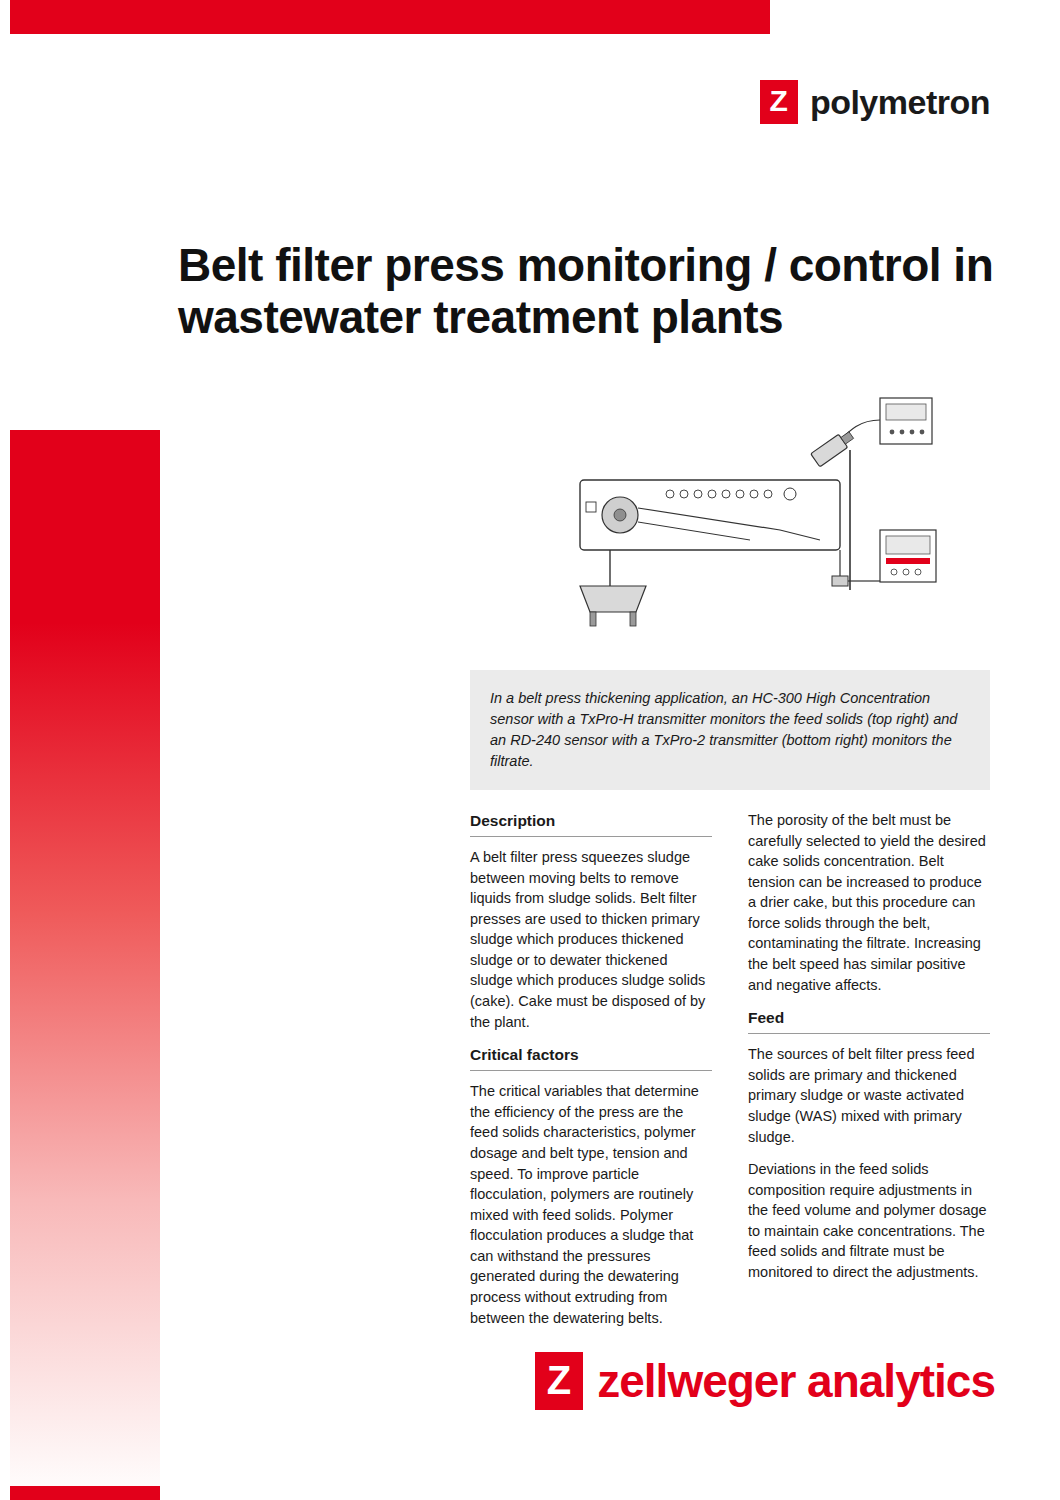application note
Z polymetron
Belt filter press monitoring / control in wastewater treatment plants
In a belt press thickening application, an HC-300 High Concentration sensor with a TxPro-H transmitter monitors the feed solids (top right) and an RD-240 sensor with a TxPro-2 transmitter (bottom right) monitors the filtrate.
Description
A belt filter press squeezes sludge between moving belts to remove liquids from sludge solids. Belt filter presses are used to thicken primary sludge which produces thickened sludge or to dewater thickened sludge which produces sludge solids (cake). Cake must be disposed of by the plant.
Critical factors
The critical variables that determine the efficiency of the press are the feed solids characteristics, polymer dosage and belt type, tension and speed. To improve particle flocculation, polymers are routinely mixed with feed solids. Polymer flocculation produces a sludge that can withstand the pressures generated during the dewatering process without extruding from between the dewatering belts.
The porosity of the belt must be carefully selected to yield the desired cake solids concentration. Belt tension can be increased to produce a drier cake, but this procedure can force solids through the belt, contaminating the filtrate. Increasing the belt speed has similar positive and negative affects.
Feed
The sources of belt filter press feed solids are primary and thickened primary sludge or waste activated sludge (WAS) mixed with primary sludge.
Deviations in the feed solids composition require adjustments in the feed volume and polymer dosage to maintain cake concentrations. The feed solids and filtrate must be monitored to direct the adjustments.
Z zellweger analytics